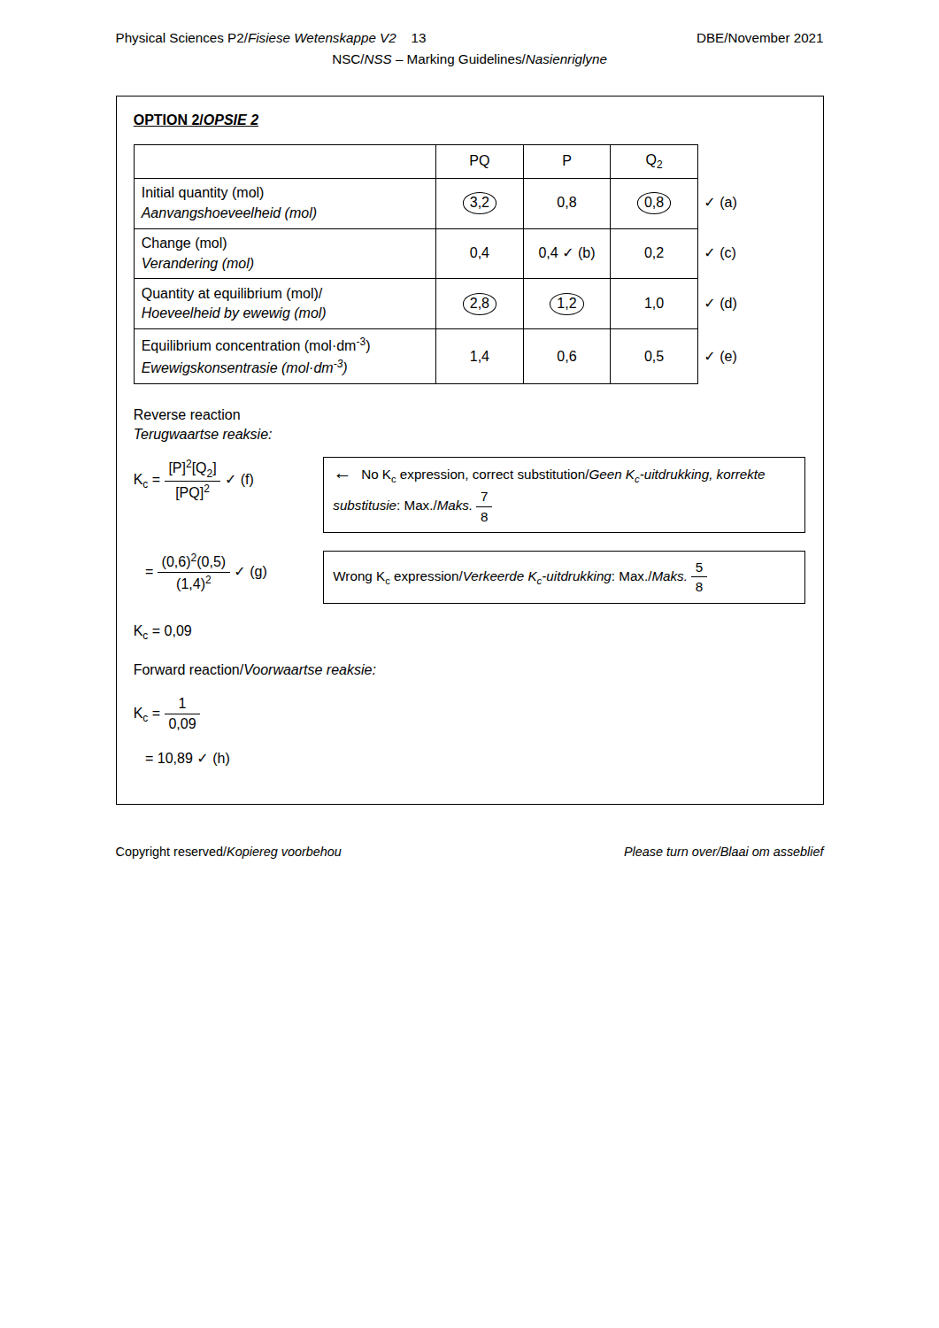Physical Sciences P2/Fisiese Wetenskappe V2 13 DBE/November 2021
NSC/NSS – Marking Guidelines/Nasienriglyne
OPTION 2/OPSIE 2
| | PQ | P | Q 2 | |
| --- | --- | --- | --- | --- |
| Initial quantity (mol) Aanvangshoeveelheid (mol) | 3,2 | 0,8 | 0,8 | ✓ (a) |
| Change (mol) Verandering (mol) | 0,4 | 0,4 ✓ (b) | 0,2 | ✓ (c) |
| Quantity at equilibrium (mol)/ Hoeveelheid by ewewig (mol) | 2,8 | 1,2 | 1,0 | ✓ (d) |
| Equilibrium concentration (mol·dm -3 ) Ewewigskonsentrasie (mol·dm -3 ) | 1,4 | 0,6 | 0,5 | ✓ (e) |
Reverse reaction
Terugwaartse reaksie:
Kc = [P]2[Q2] [PQ]2 ✓ (f)
← No Kc expression, correct substitution/Geen Kc-uitdrukking, korrekte substitusie: Max./Maks. 78
= (0,6)2(0,5) (1,4)2 ✓ (g)
Wrong Kc expression/Verkeerde Kc-uitdrukking: Max./Maks. 58
Kc = 0,09
Forward reaction/Voorwaartse reaksie:
Kc = 1 0,09
= 10,89 ✓ (h)
Copyright reserved/Kopiereg voorbehou Please turn over/Blaai om asseblief